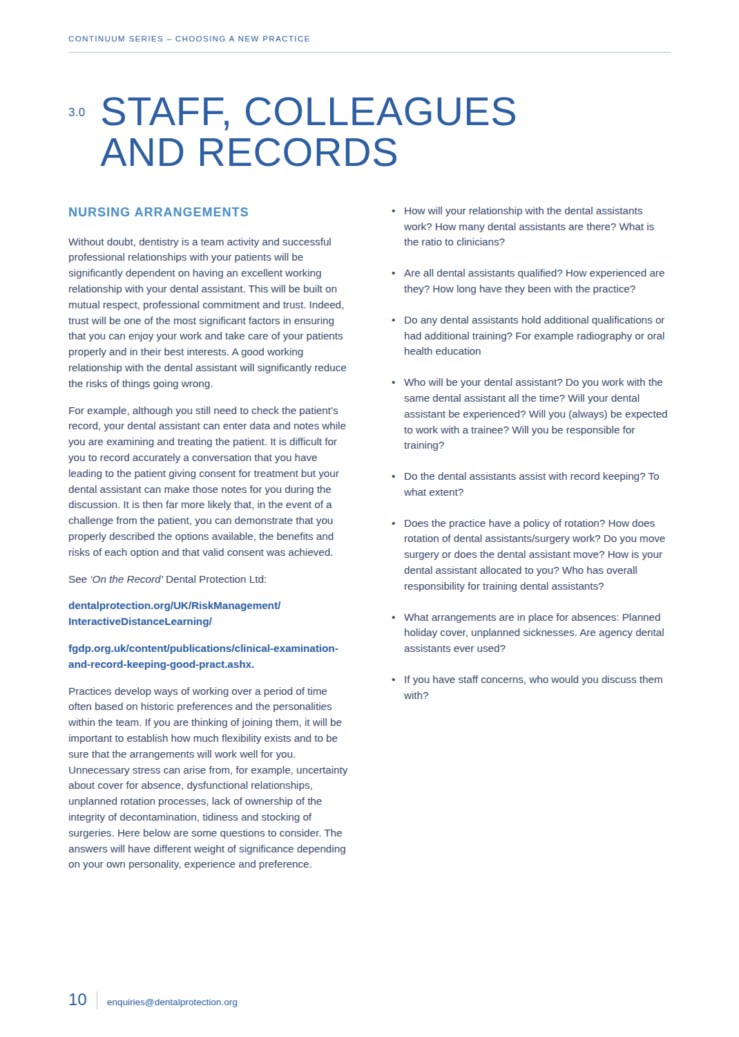Continuum Series – Choosing a New Practice
3.0
Staff, Colleagues
and Records
Nursing Arrangements
Without doubt, dentistry is a team activity and successful professional relationships with your patients will be significantly dependent on having an excellent working relationship with your dental assistant. This will be built on mutual respect, professional commitment and trust. Indeed, trust will be one of the most significant factors in ensuring that you can enjoy your work and take care of your patients properly and in their best interests. A good working relationship with the dental assistant will significantly reduce the risks of things going wrong.
For example, although you still need to check the patient’s record, your dental assistant can enter data and notes while you are examining and treating the patient. It is difficult for you to record accurately a conversation that you have leading to the patient giving consent for treatment but your dental assistant can make those notes for you during the discussion. It is then far more likely that, in the event of a challenge from the patient, you can demonstrate that you properly described the options available, the benefits and risks of each option and that valid consent was achieved.
See ‘On the Record’ Dental Protection Ltd:
dentalprotection.org/UK/RiskManagement/
InteractiveDistanceLearning/
fgdp.org.uk/content/publications/clinical-examination-and-record-keeping-good-pract.ashx.
Practices develop ways of working over a period of time often based on historic preferences and the personalities within the team. If you are thinking of joining them, it will be important to establish how much flexibility exists and to be sure that the arrangements will work well for you. Unnecessary stress can arise from, for example, uncertainty about cover for absence, dysfunctional relationships, unplanned rotation processes, lack of ownership of the integrity of decontamination, tidiness and stocking of surgeries. Here below are some questions to consider. The answers will have different weight of significance depending on your own personality, experience and preference.
How will your relationship with the dental assistants work? How many dental assistants are there? What is the ratio to clinicians?
Are all dental assistants qualified? How experienced are they? How long have they been with the practice?
Do any dental assistants hold additional qualifications or had additional training? For example radiography or oral health education
Who will be your dental assistant? Do you work with the same dental assistant all the time? Will your dental assistant be experienced? Will you (always) be expected to work with a trainee? Will you be responsible for training?
Do the dental assistants assist with record keeping? To what extent?
Does the practice have a policy of rotation? How does rotation of dental assistants/surgery work? Do you move surgery or does the dental assistant move? How is your dental assistant allocated to you? Who has overall responsibility for training dental assistants?
What arrangements are in place for absences: Planned holiday cover, unplanned sicknesses. Are agency dental assistants ever used?
If you have staff concerns, who would you discuss them with?
10
enquiries@dentalprotection.org